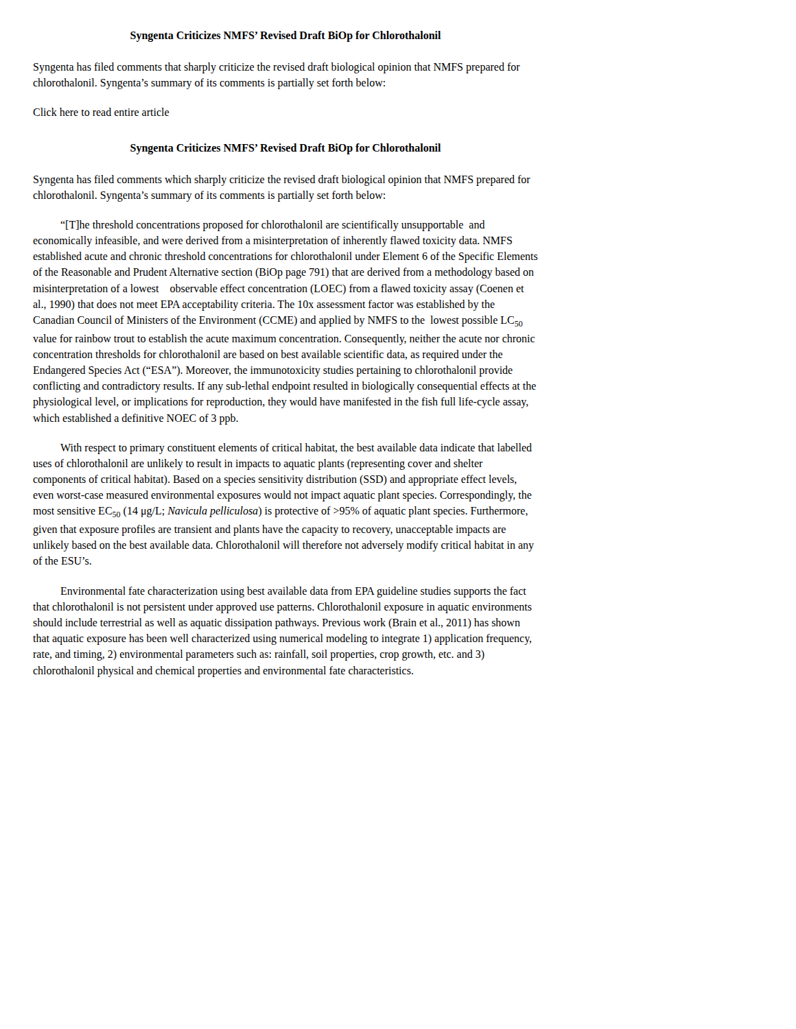Syngenta Criticizes NMFS’ Revised Draft BiOp for Chlorothalonil
Syngenta has filed comments that sharply criticize the revised draft biological opinion that NMFS prepared for chlorothalonil. Syngenta’s summary of its comments is partially set forth below:
Click here to read entire article
Syngenta Criticizes NMFS’ Revised Draft BiOp for Chlorothalonil
Syngenta has filed comments which sharply criticize the revised draft biological opinion that NMFS prepared for chlorothalonil. Syngenta’s summary of its comments is partially set forth below:
“[T]he threshold concentrations proposed for chlorothalonil are scientifically unsupportable and economically infeasible, and were derived from a misinterpretation of inherently flawed toxicity data. NMFS established acute and chronic threshold concentrations for chlorothalonil under Element 6 of the Specific Elements of the Reasonable and Prudent Alternative section (BiOp page 791) that are derived from a methodology based on misinterpretation of a lowest observable effect concentration (LOEC) from a flawed toxicity assay (Coenen et al., 1990) that does not meet EPA acceptability criteria. The 10x assessment factor was established by the Canadian Council of Ministers of the Environment (CCME) and applied by NMFS to the lowest possible LC50 value for rainbow trout to establish the acute maximum concentration. Consequently, neither the acute nor chronic concentration thresholds for chlorothalonil are based on best available scientific data, as required under the Endangered Species Act (“ESA”). Moreover, the immunotoxicity studies pertaining to chlorothalonil provide conflicting and contradictory results. If any sub-lethal endpoint resulted in biologically consequential effects at the physiological level, or implications for reproduction, they would have manifested in the fish full life-cycle assay, which established a definitive NOEC of 3 ppb.
With respect to primary constituent elements of critical habitat, the best available data indicate that labelled uses of chlorothalonil are unlikely to result in impacts to aquatic plants (representing cover and shelter components of critical habitat). Based on a species sensitivity distribution (SSD) and appropriate effect levels, even worst-case measured environmental exposures would not impact aquatic plant species. Correspondingly, the most sensitive EC50 (14 μg/L; Navicula pelliculosa) is protective of >95% of aquatic plant species. Furthermore, given that exposure profiles are transient and plants have the capacity to recovery, unacceptable impacts are unlikely based on the best available data. Chlorothalonil will therefore not adversely modify critical habitat in any of the ESU’s.
Environmental fate characterization using best available data from EPA guideline studies supports the fact that chlorothalonil is not persistent under approved use patterns. Chlorothalonil exposure in aquatic environments should include terrestrial as well as aquatic dissipation pathways. Previous work (Brain et al., 2011) has shown that aquatic exposure has been well characterized using numerical modeling to integrate 1) application frequency, rate, and timing, 2) environmental parameters such as: rainfall, soil properties, crop growth, etc. and 3) chlorothalonil physical and chemical properties and environmental fate characteristics.